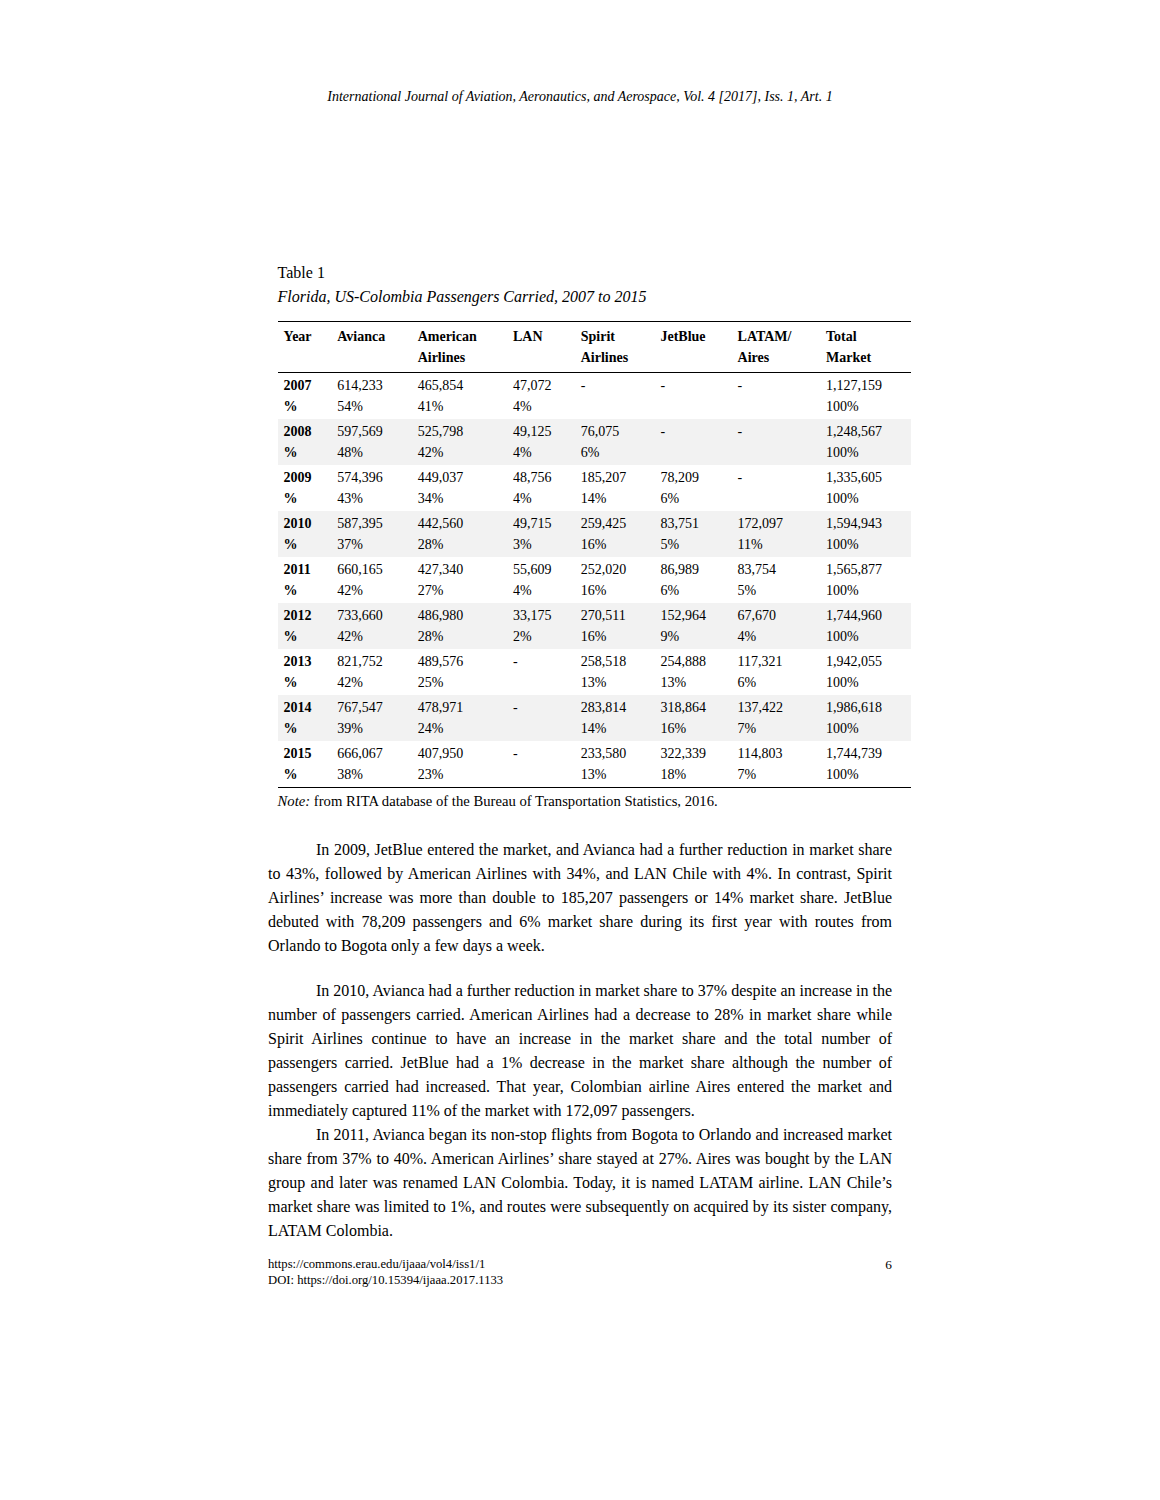International Journal of Aviation, Aeronautics, and Aerospace, Vol. 4 [2017], Iss. 1, Art. 1
Table 1
Florida, US-Colombia Passengers Carried, 2007 to 2015
| Year | Avianca | American Airlines | LAN | Spirit Airlines | JetBlue | LATAM/ Aires | Total Market |
| --- | --- | --- | --- | --- | --- | --- | --- |
| 2007 % | 614,233 54% | 465,854 41% | 47,072 4% | - | - | - | 1,127,159 100% |
| 2008 % | 597,569 48% | 525,798 42% | 49,125 4% | 76,075 6% | - | - | 1,248,567 100% |
| 2009 % | 574,396 43% | 449,037 34% | 48,756 4% | 185,207 14% | 78,209 6% | - | 1,335,605 100% |
| 2010 % | 587,395 37% | 442,560 28% | 49,715 3% | 259,425 16% | 83,751 5% | 172,097 11% | 1,594,943 100% |
| 2011 % | 660,165 42% | 427,340 27% | 55,609 4% | 252,020 16% | 86,989 6% | 83,754 5% | 1,565,877 100% |
| 2012 % | 733,660 42% | 486,980 28% | 33,175 2% | 270,511 16% | 152,964 9% | 67,670 4% | 1,744,960 100% |
| 2013 % | 821,752 42% | 489,576 25% | - | 258,518 13% | 254,888 13% | 117,321 6% | 1,942,055 100% |
| 2014 % | 767,547 39% | 478,971 24% | - | 283,814 14% | 318,864 16% | 137,422 7% | 1,986,618 100% |
| 2015 % | 666,067 38% | 407,950 23% | - | 233,580 13% | 322,339 18% | 114,803 7% | 1,744,739 100% |
Note: from RITA database of the Bureau of Transportation Statistics, 2016.
In 2009, JetBlue entered the market, and Avianca had a further reduction in market share to 43%, followed by American Airlines with 34%, and LAN Chile with 4%. In contrast, Spirit Airlines’ increase was more than double to 185,207 passengers or 14% market share. JetBlue debuted with 78,209 passengers and 6% market share during its first year with routes from Orlando to Bogota only a few days a week.
In 2010, Avianca had a further reduction in market share to 37% despite an increase in the number of passengers carried. American Airlines had a decrease to 28% in market share while Spirit Airlines continue to have an increase in the market share and the total number of passengers carried. JetBlue had a 1% decrease in the market share although the number of passengers carried had increased. That year, Colombian airline Aires entered the market and immediately captured 11% of the market with 172,097 passengers.
In 2011, Avianca began its non-stop flights from Bogota to Orlando and increased market share from 37% to 40%. American Airlines’ share stayed at 27%. Aires was bought by the LAN group and later was renamed LAN Colombia. Today, it is named LATAM airline. LAN Chile’s market share was limited to 1%, and routes were subsequently on acquired by its sister company, LATAM Colombia.
https://commons.erau.edu/ijaaa/vol4/iss1/1
DOI: https://doi.org/10.15394/ijaaa.2017.1133
6